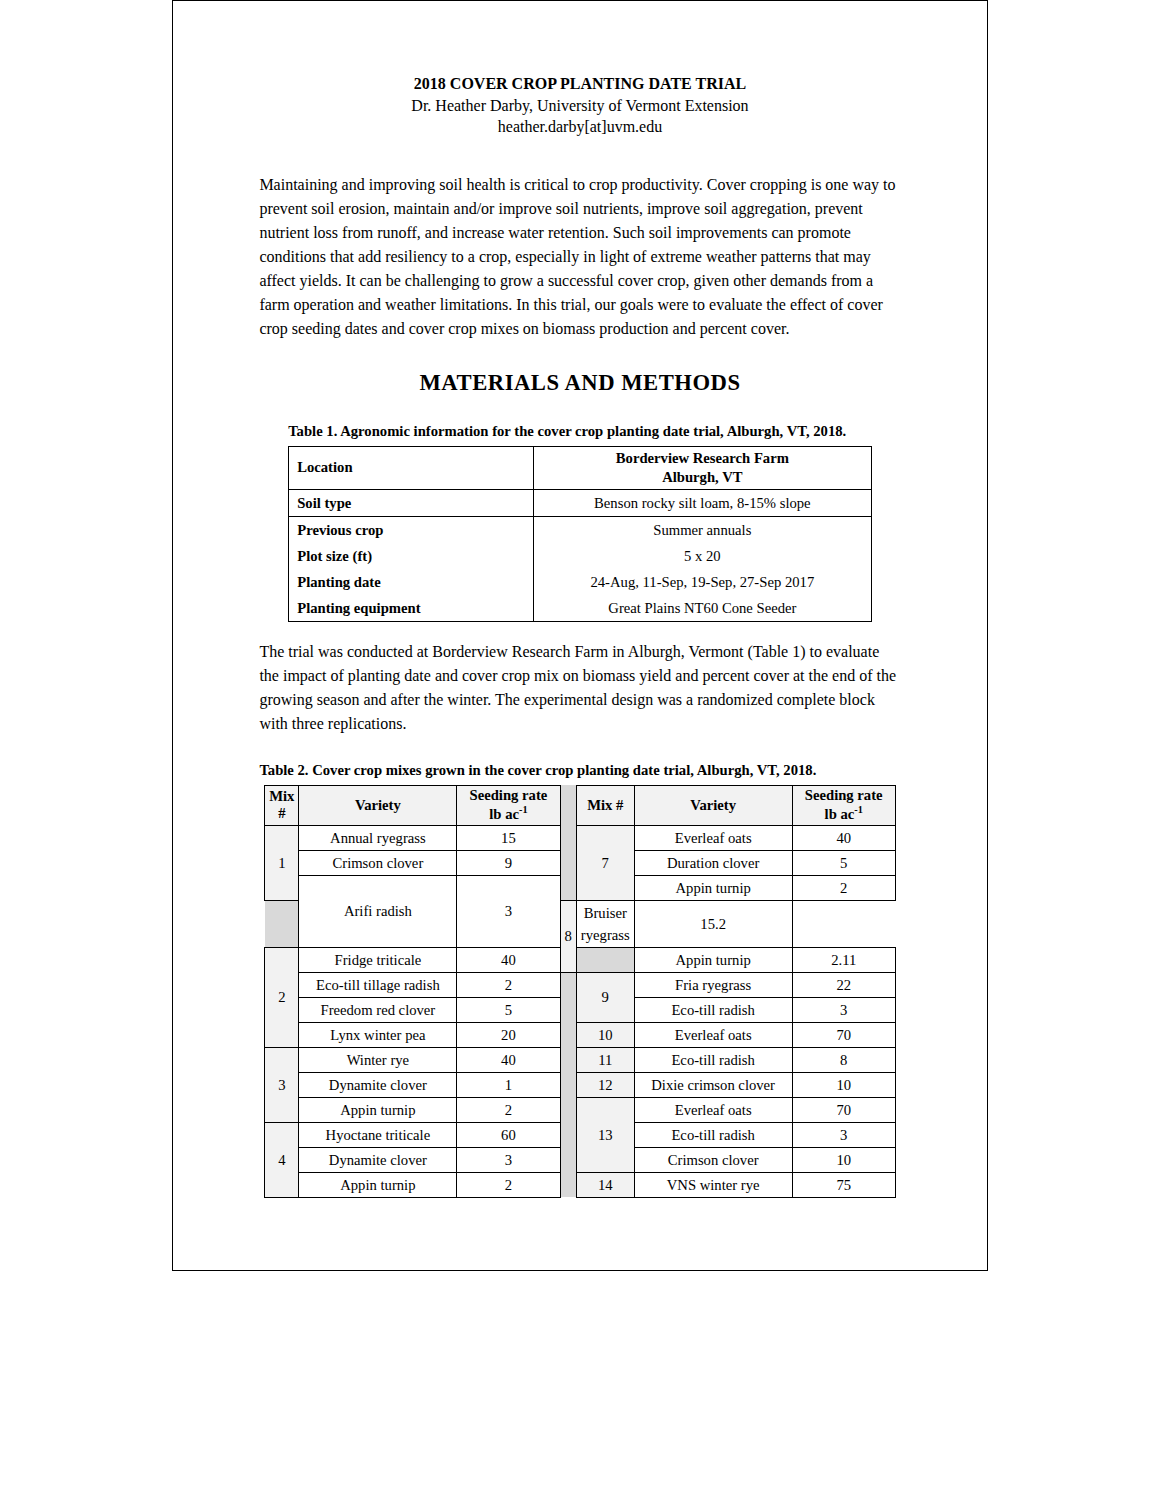2018 COVER CROP PLANTING DATE TRIAL
Dr. Heather Darby, University of Vermont Extension
heather.darby[at]uvm.edu
Maintaining and improving soil health is critical to crop productivity. Cover cropping is one way to prevent soil erosion, maintain and/or improve soil nutrients, improve soil aggregation, prevent nutrient loss from runoff, and increase water retention. Such soil improvements can promote conditions that add resiliency to a crop, especially in light of extreme weather patterns that may affect yields. It can be challenging to grow a successful cover crop, given other demands from a farm operation and weather limitations. In this trial, our goals were to evaluate the effect of cover crop seeding dates and cover crop mixes on biomass production and percent cover.
MATERIALS AND METHODS
Table 1. Agronomic information for the cover crop planting date trial, Alburgh, VT, 2018.
| Location | Borderview Research Farm Alburgh, VT |
| Soil type | Benson rocky silt loam, 8-15% slope |
| Previous crop | Summer annuals |
| Plot size (ft) | 5 x 20 |
| Planting date | 24-Aug, 11-Sep, 19-Sep, 27-Sep 2017 |
| Planting equipment | Great Plains NT60 Cone Seeder |
The trial was conducted at Borderview Research Farm in Alburgh, Vermont (Table 1) to evaluate the impact of planting date and cover crop mix on biomass yield and percent cover at the end of the growing season and after the winter. The experimental design was a randomized complete block with three replications.
Table 2. Cover crop mixes grown in the cover crop planting date trial, Alburgh, VT, 2018.
| Mix # | Variety | Seeding rate lb ac -1 | | Mix # | Variety | Seeding rate lb ac -1 |
| --- | --- | --- | --- | --- | --- | --- |
| 1 | Annual ryegrass | 15 | | 7 | Everleaf oats | 40 |
| Crimson clover | 9 | | Duration clover | 5 |
| Arifi radish | 3 | | Appin turnip | 2 |
| | 8 | Bruiser ryegrass | 15.2 |
| 2 | Fridge triticale | 40 | | Appin turnip | 2.11 |
| Eco-till tillage radish | 2 | | 9 | Fria ryegrass | 22 |
| Freedom red clover | 5 | | Eco-till radish | 3 |
| Lynx winter pea | 20 | | 10 | Everleaf oats | 70 |
| 3 | Winter rye | 40 | | 11 | Eco-till radish | 8 |
| Dynamite clover | 1 | | 12 | Dixie crimson clover | 10 |
| Appin turnip | 2 | | 13 | Everleaf oats | 70 |
| 4 | Hyoctane triticale | 60 | | Eco-till radish | 3 |
| Dynamite clover | 3 | | Crimson clover | 10 |
| Appin turnip | 2 | | 14 | VNS winter rye | 75 |